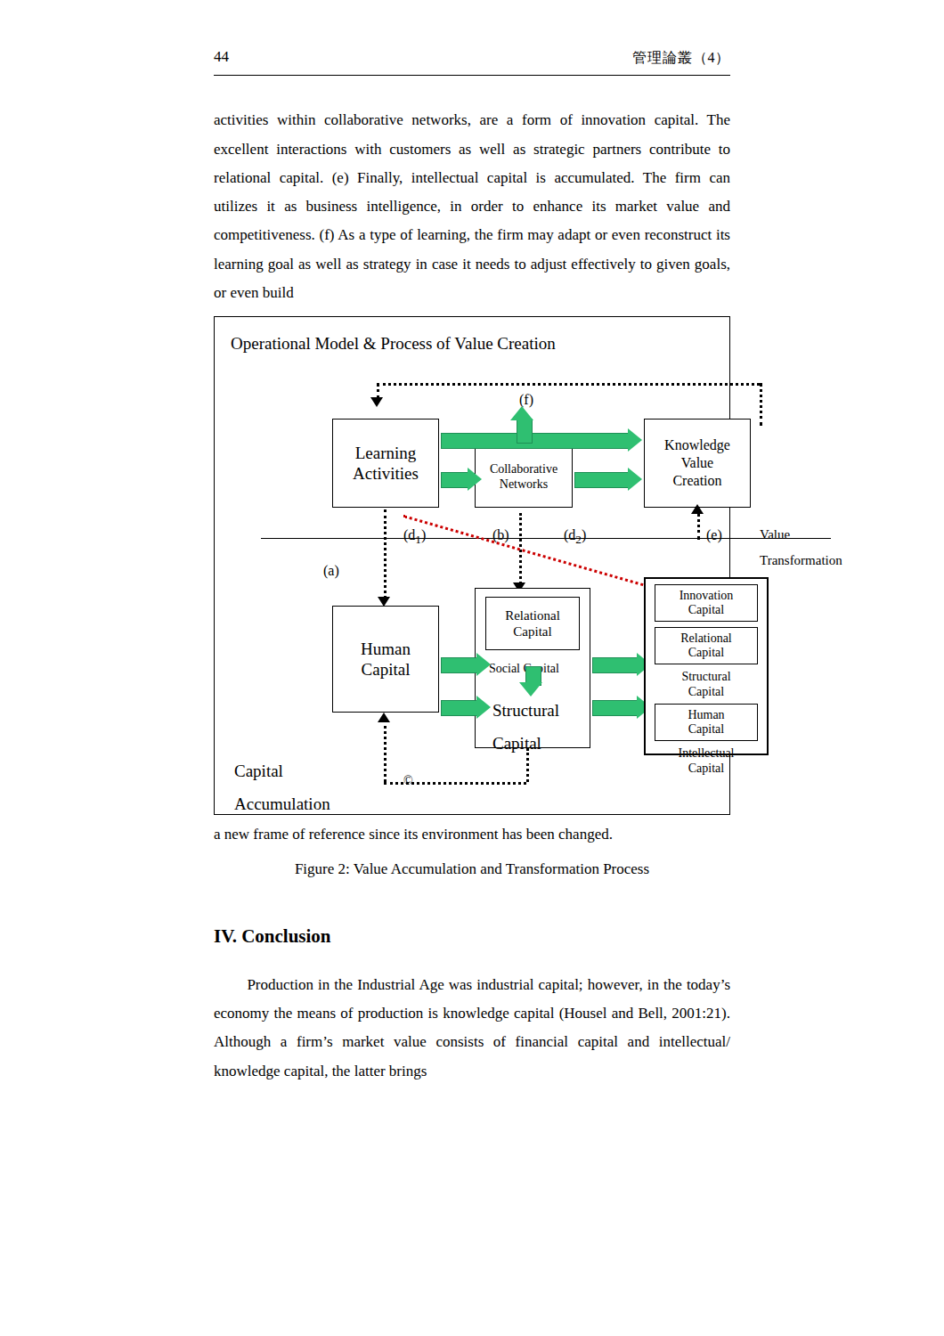44
管理論叢（4）
activities within collaborative networks, are a form of innovation capital. The excellent interactions with customers as well as strategic partners contribute to relational capital. (e) Finally, intellectual capital is accumulated. The firm can utilizes it as business intelligence, in order to enhance its market value and competitiveness. (f) As a type of learning, the firm may adapt or even reconstruct its learning goal as well as strategy in case it needs to adjust effectively to given goals, or even build
Operational Model & Process of Value Creation
(f)
Learning
Activities
Collaborative
Networks
Knowledge
Value
Creation
Value
Transformation
(e)
(a)
(b)
(d1)
(d2)
Human
Capital
Relational
Capital
Social Capital
Structural
Capital
Innovation
Capital
Relational
Capital
Structural
Capital
Human
Capital
Intellectual
Capital
Capital
Accumulation
©
a new frame of reference since its environment has been changed.
Figure 2: Value Accumulation and Transformation Process
IV. Conclusion
Production in the Industrial Age was industrial capital; however, in the today’s economy the means of production is knowledge capital (Housel and Bell, 2001:21). Although a firm’s market value consists of financial capital and intellectual/ knowledge capital, the latter brings